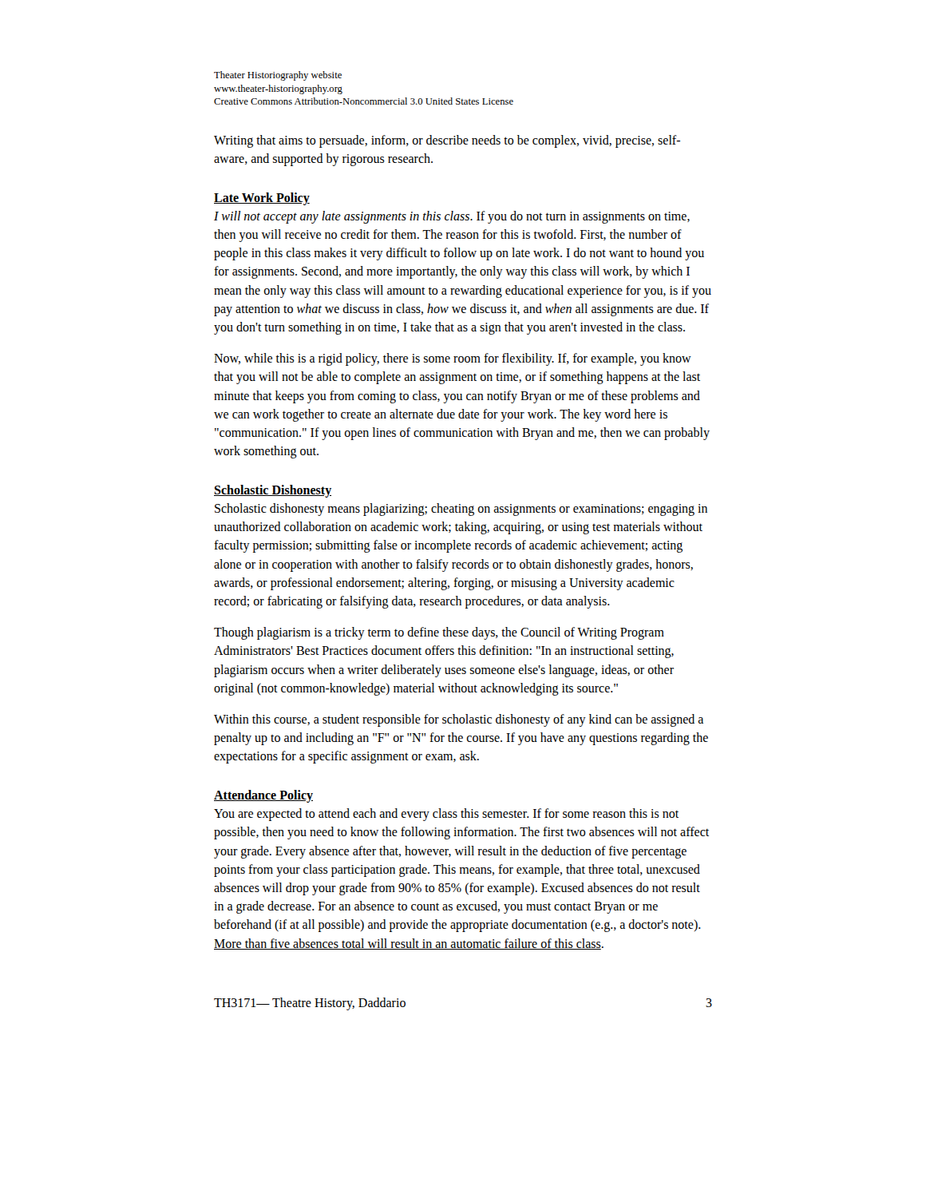Theater Historiography website
www.theater-historiography.org
Creative Commons Attribution-Noncommercial 3.0 United States License
Writing that aims to persuade, inform, or describe needs to be complex, vivid, precise, self-aware, and supported by rigorous research.
Late Work Policy
I will not accept any late assignments in this class. If you do not turn in assignments on time, then you will receive no credit for them. The reason for this is twofold. First, the number of people in this class makes it very difficult to follow up on late work. I do not want to hound you for assignments. Second, and more importantly, the only way this class will work, by which I mean the only way this class will amount to a rewarding educational experience for you, is if you pay attention to what we discuss in class, how we discuss it, and when all assignments are due. If you don't turn something in on time, I take that as a sign that you aren't invested in the class.
Now, while this is a rigid policy, there is some room for flexibility. If, for example, you know that you will not be able to complete an assignment on time, or if something happens at the last minute that keeps you from coming to class, you can notify Bryan or me of these problems and we can work together to create an alternate due date for your work. The key word here is "communication." If you open lines of communication with Bryan and me, then we can probably work something out.
Scholastic Dishonesty
Scholastic dishonesty means plagiarizing; cheating on assignments or examinations; engaging in unauthorized collaboration on academic work; taking, acquiring, or using test materials without faculty permission; submitting false or incomplete records of academic achievement; acting alone or in cooperation with another to falsify records or to obtain dishonestly grades, honors, awards, or professional endorsement; altering, forging, or misusing a University academic record; or fabricating or falsifying data, research procedures, or data analysis.
Though plagiarism is a tricky term to define these days, the Council of Writing Program Administrators' Best Practices document offers this definition: "In an instructional setting, plagiarism occurs when a writer deliberately uses someone else's language, ideas, or other original (not common-knowledge) material without acknowledging its source."
Within this course, a student responsible for scholastic dishonesty of any kind can be assigned a penalty up to and including an "F" or "N" for the course. If you have any questions regarding the expectations for a specific assignment or exam, ask.
Attendance Policy
You are expected to attend each and every class this semester. If for some reason this is not possible, then you need to know the following information. The first two absences will not affect your grade. Every absence after that, however, will result in the deduction of five percentage points from your class participation grade. This means, for example, that three total, unexcused absences will drop your grade from 90% to 85% (for example). Excused absences do not result in a grade decrease. For an absence to count as excused, you must contact Bryan or me beforehand (if at all possible) and provide the appropriate documentation (e.g., a doctor's note). More than five absences total will result in an automatic failure of this class.
TH3171— Theatre History, Daddario 3